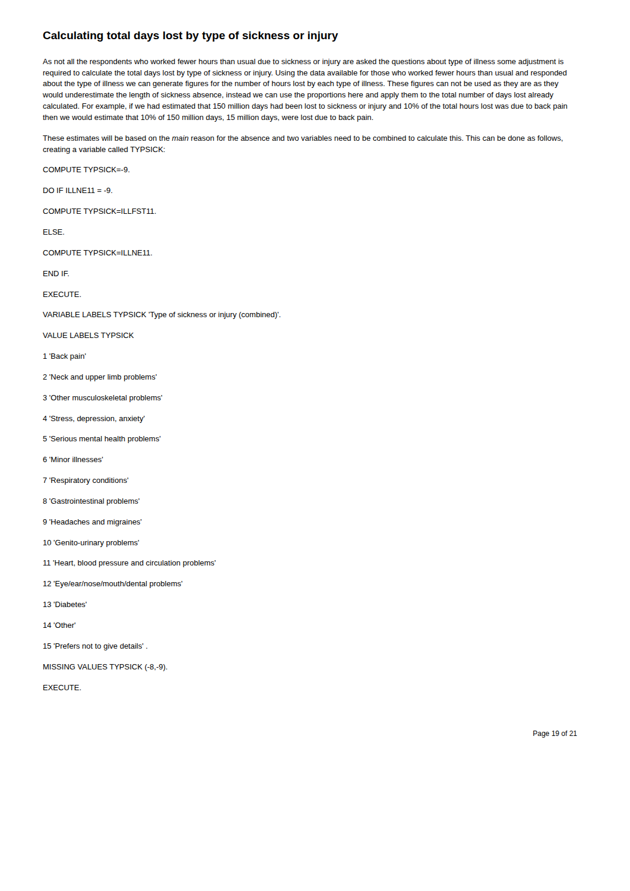Calculating total days lost by type of sickness or injury
As not all the respondents who worked fewer hours than usual due to sickness or injury are asked the questions about type of illness some adjustment is required to calculate the total days lost by type of sickness or injury. Using the data available for those who worked fewer hours than usual and responded about the type of illness we can generate figures for the number of hours lost by each type of illness. These figures can not be used as they are as they would underestimate the length of sickness absence, instead we can use the proportions here and apply them to the total number of days lost already calculated. For example, if we had estimated that 150 million days had been lost to sickness or injury and 10% of the total hours lost was due to back pain then we would estimate that 10% of 150 million days, 15 million days, were lost due to back pain.
These estimates will be based on the main reason for the absence and two variables need to be combined to calculate this. This can be done as follows, creating a variable called TYPSICK:
COMPUTE TYPSICK=-9.
DO IF ILLNE11 = -9.
COMPUTE TYPSICK=ILLFST11.
ELSE.
COMPUTE TYPSICK=ILLNE11.
END IF.
EXECUTE.
VARIABLE LABELS TYPSICK 'Type of sickness or injury (combined)'.
VALUE LABELS TYPSICK
1 'Back pain'
2 'Neck and upper limb problems'
3 'Other musculoskeletal problems'
4 'Stress, depression, anxiety'
5 'Serious mental health problems'
6 'Minor illnesses'
7 'Respiratory conditions'
8 'Gastrointestinal problems'
9 'Headaches and migraines'
10 'Genito-urinary problems'
11 'Heart, blood pressure and circulation problems'
12 'Eye/ear/nose/mouth/dental problems'
13 'Diabetes'
14 'Other'
15 'Prefers not to give details' .
MISSING VALUES TYPSICK (-8,-9).
EXECUTE.
Page 19 of 21